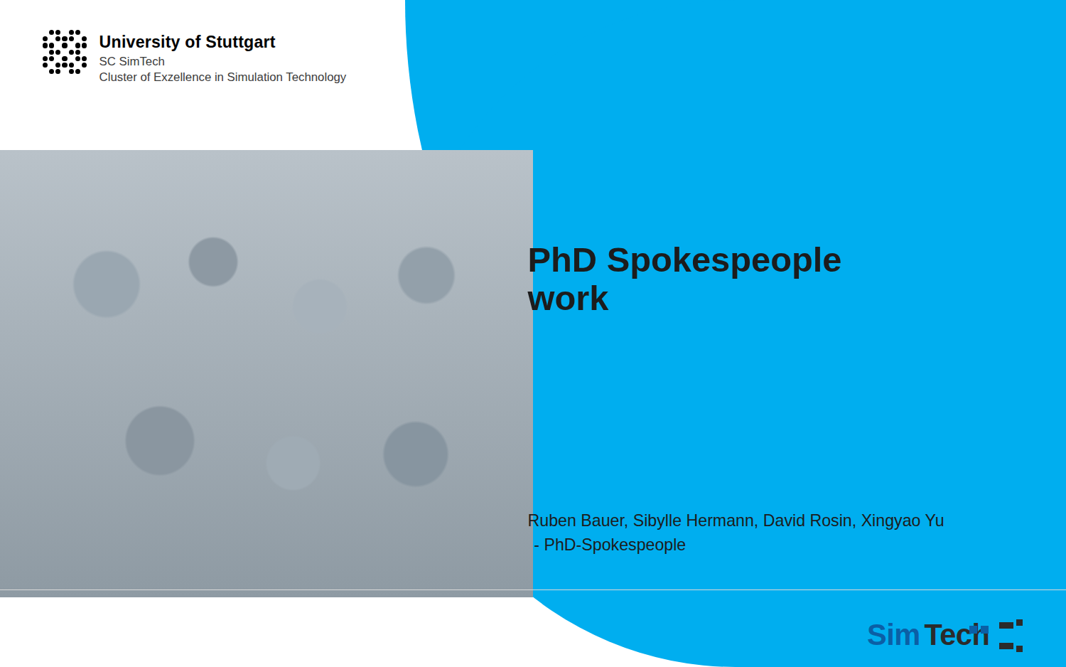University of Stuttgart
SC SimTech
Cluster of Exzellence in Simulation Technology
PhD Spokespeople
work
Ruben Bauer, Sibylle Hermann, David Rosin, Xingyao Yu
- PhD-Spokespeople
Sim Tech